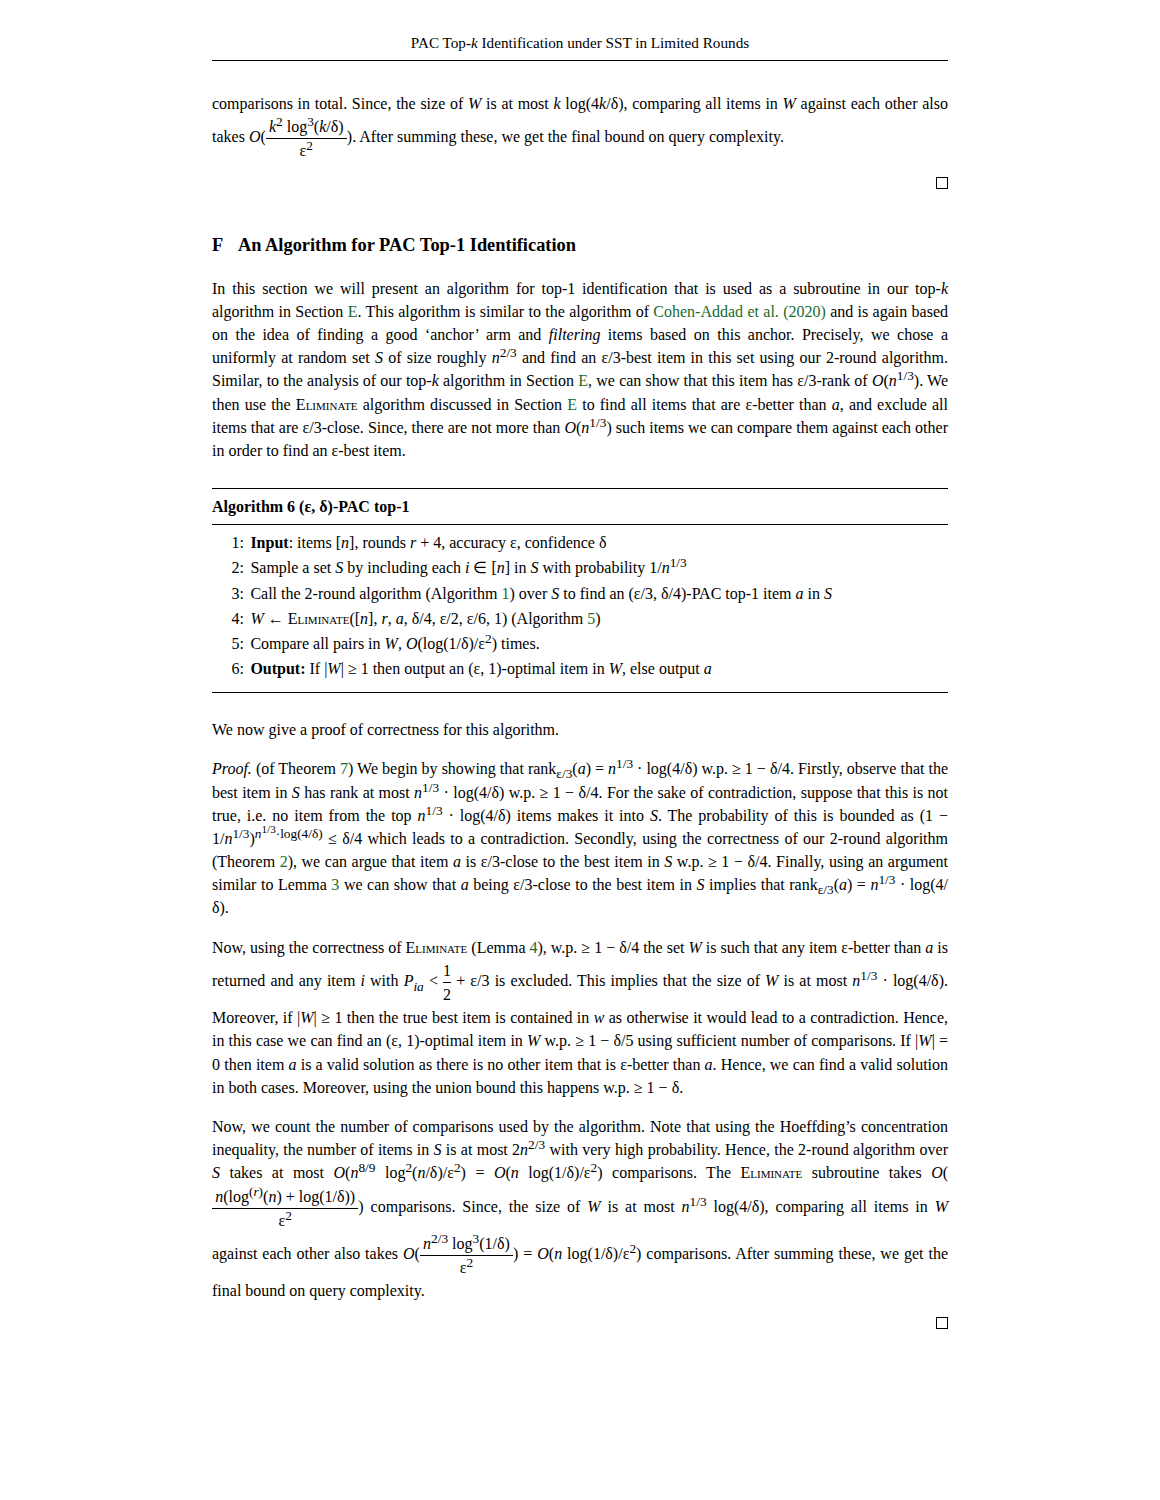PAC Top-k Identification under SST in Limited Rounds
comparisons in total. Since, the size of W is at most k log(4k/δ), comparing all items in W against each other also takes O(k2 log3(k/δ) ε2). After summing these, we get the final bound on query complexity.
FAn Algorithm for PAC Top-1 Identification
In this section we will present an algorithm for top-1 identification that is used as a subroutine in our top-k algorithm in Section E. This algorithm is similar to the algorithm of Cohen-Addad et al. (2020) and is again based on the idea of finding a good ‘anchor’ arm and filtering items based on this anchor. Precisely, we chose a uniformly at random set S of size roughly n2/3 and find an ε/3-best item in this set using our 2-round algorithm. Similar, to the analysis of our top-k algorithm in Section E, we can show that this item has ε/3-rank of O(n1/3). We then use the Eliminate algorithm discussed in Section E to find all items that are ε-better than a, and exclude all items that are ε/3-close. Since, there are not more than O(n1/3) such items we can compare them against each other in order to find an ε-best item.
Algorithm 6 (ε, δ)-PAC top-1
Input: items [n], rounds r + 4, accuracy ε, confidence δ
Sample a set S by including each i ∈ [n] in S with probability 1/n1/3
Call the 2-round algorithm (Algorithm 1) over S to find an (ε/3, δ/4)-PAC top-1 item a in S
W ← Eliminate([n], r, a, δ/4, ε/2, ε/6, 1) (Algorithm 5)
Compare all pairs in W, O(log(1/δ)/ε2) times.
Output: If |W| ≥ 1 then output an (ε, 1)-optimal item in W, else output a
We now give a proof of correctness for this algorithm.
Proof. (of Theorem 7) We begin by showing that rankε/3(a) = n1/3 · log(4/δ) w.p. ≥ 1 − δ/4. Firstly, observe that the best item in S has rank at most n1/3 · log(4/δ) w.p. ≥ 1 − δ/4. For the sake of contradiction, suppose that this is not true, i.e. no item from the top n1/3 · log(4/δ) items makes it into S. The probability of this is bounded as (1 − 1/n1/3)n1/3·log(4/δ) ≤ δ/4 which leads to a contradiction. Secondly, using the correctness of our 2-round algorithm (Theorem 2), we can argue that item a is ε/3-close to the best item in S w.p. ≥ 1 − δ/4. Finally, using an argument similar to Lemma 3 we can show that a being ε/3-close to the best item in S implies that rankε/3(a) = n1/3 · log(4/δ).
Now, using the correctness of Eliminate (Lemma 4), w.p. ≥ 1 − δ/4 the set W is such that any item ε-better than a is returned and any item i with Pia < 12 + ε/3 is excluded. This implies that the size of W is at most n1/3 · log(4/δ). Moreover, if |W| ≥ 1 then the true best item is contained in w as otherwise it would lead to a contradiction. Hence, in this case we can find an (ε, 1)-optimal item in W w.p. ≥ 1 − δ/5 using sufficient number of comparisons. If |W| = 0 then item a is a valid solution as there is no other item that is ε-better than a. Hence, we can find a valid solution in both cases. Moreover, using the union bound this happens w.p. ≥ 1 − δ.
Now, we count the number of comparisons used by the algorithm. Note that using the Hoeffding’s concentration inequality, the number of items in S is at most 2n2/3 with very high probability. Hence, the 2-round algorithm over S takes at most O(n8/9 log2(n/δ)/ε2) = O(n log(1/δ)/ε2) comparisons. The Eliminate subroutine takes O(n(log(r)(n) + log(1/δ)) ε2) comparisons. Since, the size of W is at most n1/3 log(4/δ), comparing all items in W against each other also takes O(n2/3 log3(1/δ) ε2) = O(n log(1/δ)/ε2) comparisons. After summing these, we get the final bound on query complexity.